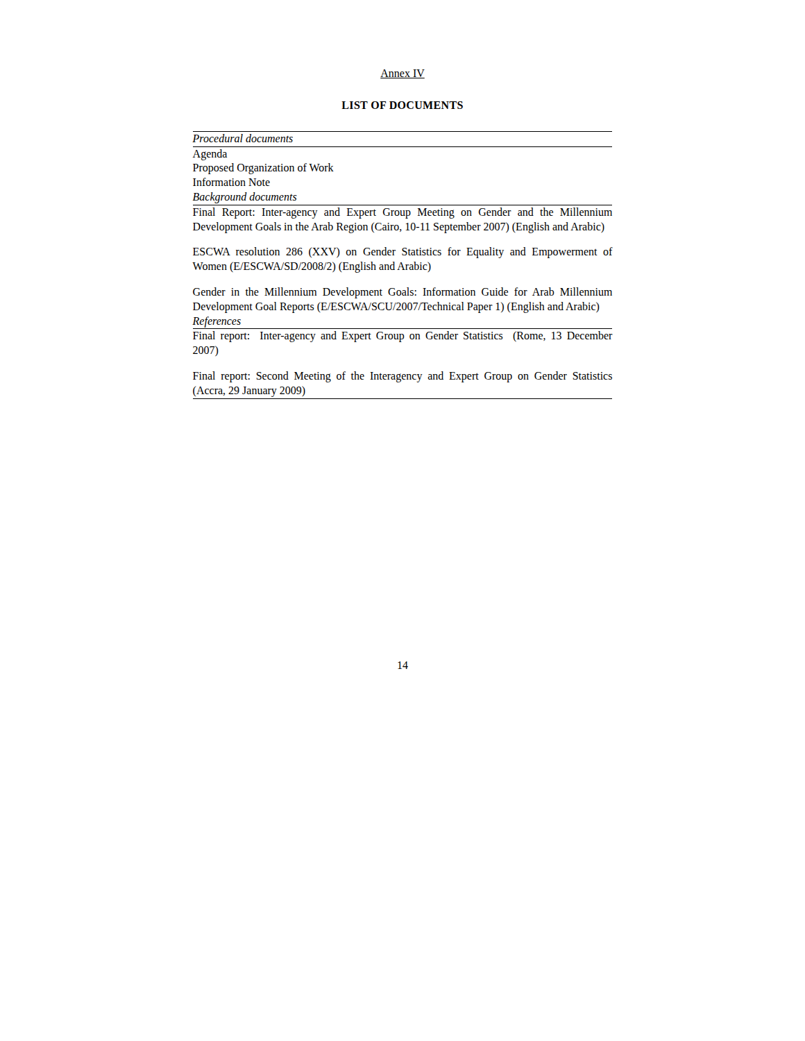Annex IV
LIST OF DOCUMENTS
| Procedural documents |
| Agenda Proposed Organization of Work Information Note |
| Background documents |
| Final Report: Inter-agency and Expert Group Meeting on Gender and the Millennium Development Goals in the Arab Region (Cairo, 10-11 September 2007) (English and Arabic) ESCWA resolution 286 (XXV) on Gender Statistics for Equality and Empowerment of Women (E/ESCWA/SD/2008/2) (English and Arabic) Gender in the Millennium Development Goals: Information Guide for Arab Millennium Development Goal Reports (E/ESCWA/SCU/2007/Technical Paper 1) (English and Arabic) |
| References |
| Final report: Inter-agency and Expert Group on Gender Statistics (Rome, 13 December 2007) Final report: Second Meeting of the Interagency and Expert Group on Gender Statistics (Accra, 29 January 2009) |
14